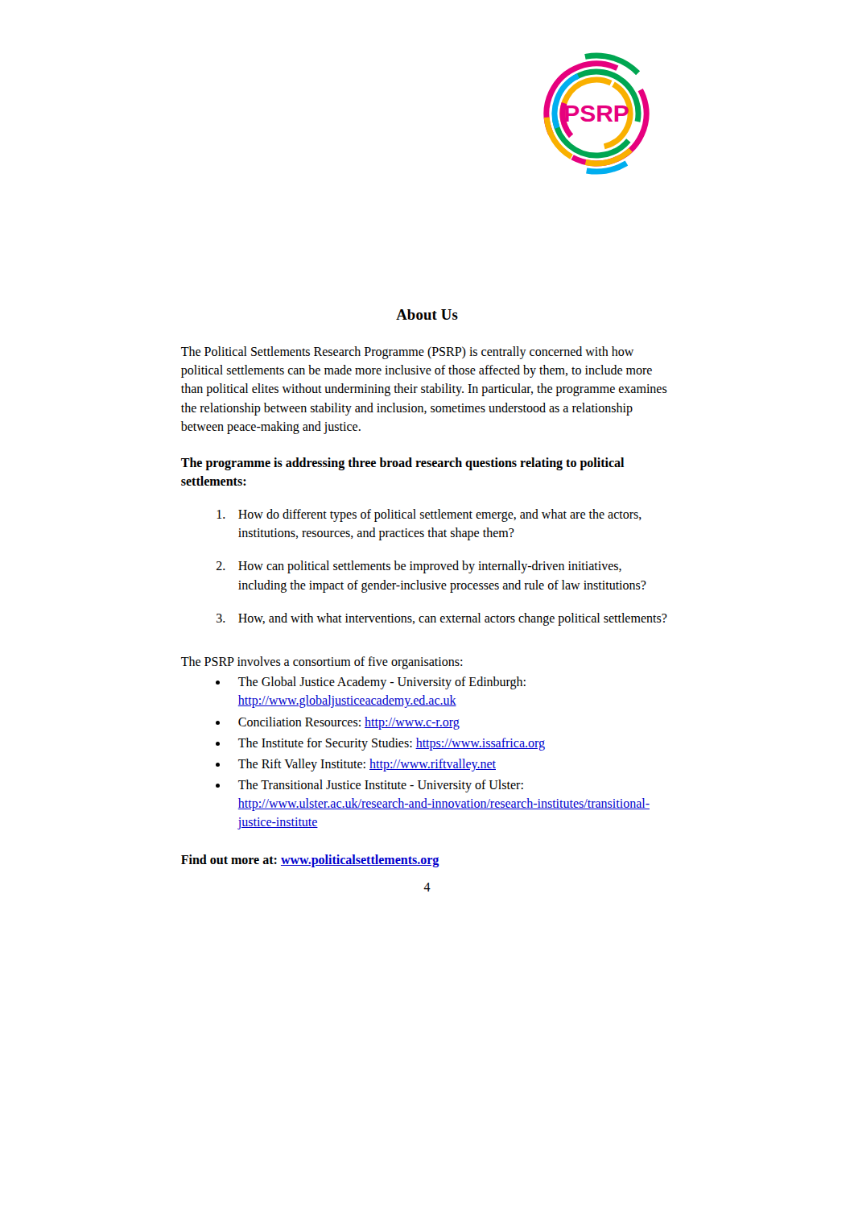PSRP
About Us
The Political Settlements Research Programme (PSRP) is centrally concerned with how political settlements can be made more inclusive of those affected by them, to include more than political elites without undermining their stability. In particular, the programme examines the relationship between stability and inclusion, sometimes understood as a relationship between peace-making and justice.
The programme is addressing three broad research questions relating to political settlements:
How do different types of political settlement emerge, and what are the actors, institutions, resources, and practices that shape them?
How can political settlements be improved by internally-driven initiatives, including the impact of gender-inclusive processes and rule of law institutions?
How, and with what interventions, can external actors change political settlements?
The PSRP involves a consortium of five organisations:
The Global Justice Academy - University of Edinburgh: http://www.globaljusticeacademy.ed.ac.uk
Conciliation Resources: http://www.c-r.org
The Institute for Security Studies: https://www.issafrica.org
The Rift Valley Institute: http://www.riftvalley.net
The Transitional Justice Institute - University of Ulster: http://www.ulster.ac.uk/research-and-innovation/research-institutes/transitional-justice-institute
Find out more at: www.politicalsettlements.org
4